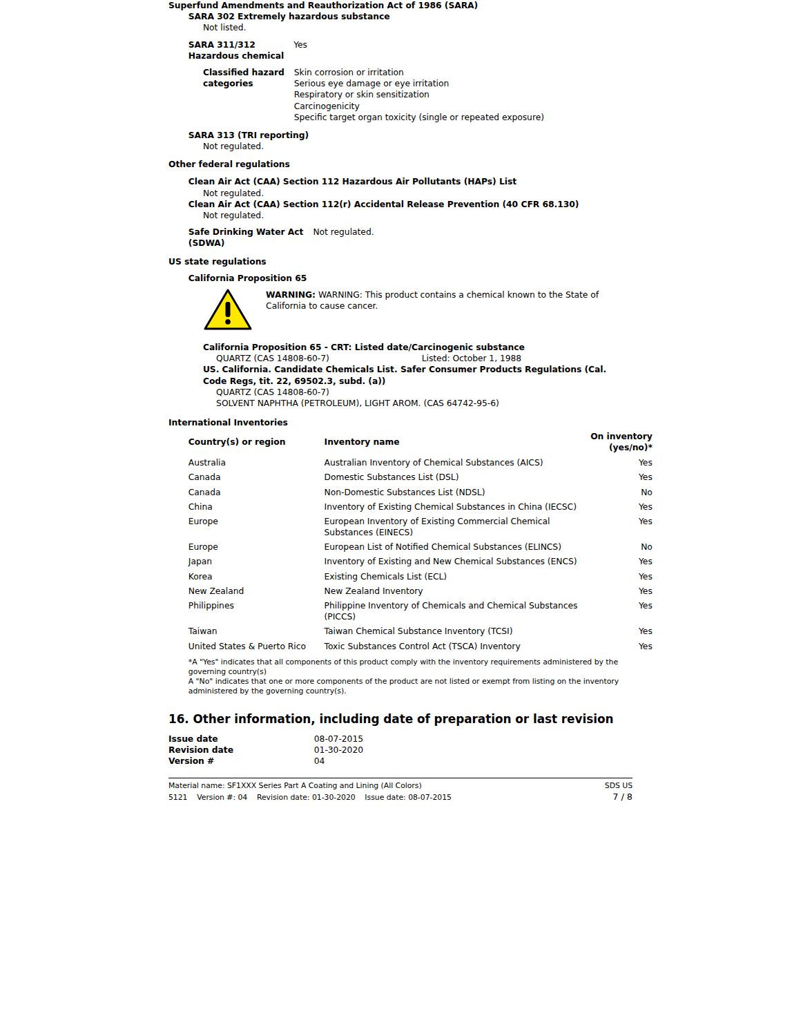Superfund Amendments and Reauthorization Act of 1986 (SARA)
SARA 302 Extremely hazardous substance
Not listed.
| SARA 311/312 Hazardous chemical | Yes |
| Classified hazard categories | Skin corrosion or irritation Serious eye damage or eye irritation Respiratory or skin sensitization Carcinogenicity Specific target organ toxicity (single or repeated exposure) |
SARA 313 (TRI reporting)
Not regulated.
Other federal regulations
Clean Air Act (CAA) Section 112 Hazardous Air Pollutants (HAPs) List
Not regulated.
Clean Air Act (CAA) Section 112(r) Accidental Release Prevention (40 CFR 68.130)
Not regulated.
| Safe Drinking Water Act (SDWA) | Not regulated. |
US state regulations
California Proposition 65
WARNING: WARNING: This product contains a chemical known to the State of California to cause cancer.
California Proposition 65 - CRT: Listed date/Carcinogenic substance
QUARTZ (CAS 14808-60-7)
Listed: October 1, 1988
US. California. Candidate Chemicals List. Safer Consumer Products Regulations (Cal. Code Regs, tit. 22, 69502.3, subd. (a))
QUARTZ (CAS 14808-60-7)
SOLVENT NAPHTHA (PETROLEUM), LIGHT AROM. (CAS 64742-95-6)
International Inventories
| Country(s) or region | Inventory name | On inventory (yes/no)* |
| --- | --- | --- |
| Australia | Australian Inventory of Chemical Substances (AICS) | Yes |
| Canada | Domestic Substances List (DSL) | Yes |
| Canada | Non-Domestic Substances List (NDSL) | No |
| China | Inventory of Existing Chemical Substances in China (IECSC) | Yes |
| Europe | European Inventory of Existing Commercial Chemical Substances (EINECS) | Yes |
| Europe | European List of Notified Chemical Substances (ELINCS) | No |
| Japan | Inventory of Existing and New Chemical Substances (ENCS) | Yes |
| Korea | Existing Chemicals List (ECL) | Yes |
| New Zealand | New Zealand Inventory | Yes |
| Philippines | Philippine Inventory of Chemicals and Chemical Substances (PICCS) | Yes |
| Taiwan | Taiwan Chemical Substance Inventory (TCSI) | Yes |
| United States & Puerto Rico | Toxic Substances Control Act (TSCA) Inventory | Yes |
*A "Yes" indicates that all components of this product comply with the inventory requirements administered by the governing country(s)
A "No" indicates that one or more components of the product are not listed or exempt from listing on the inventory administered by the governing country(s).
16. Other information, including date of preparation or last revision
| Issue date | 08-07-2015 |
| Revision date | 01-30-2020 |
| Version # | 04 |
Material name: SF1XXX Series Part A Coating and Lining (All Colors)
SDS US
5121 Version #: 04 Revision date: 01-30-2020 Issue date: 08-07-2015
7 / 8